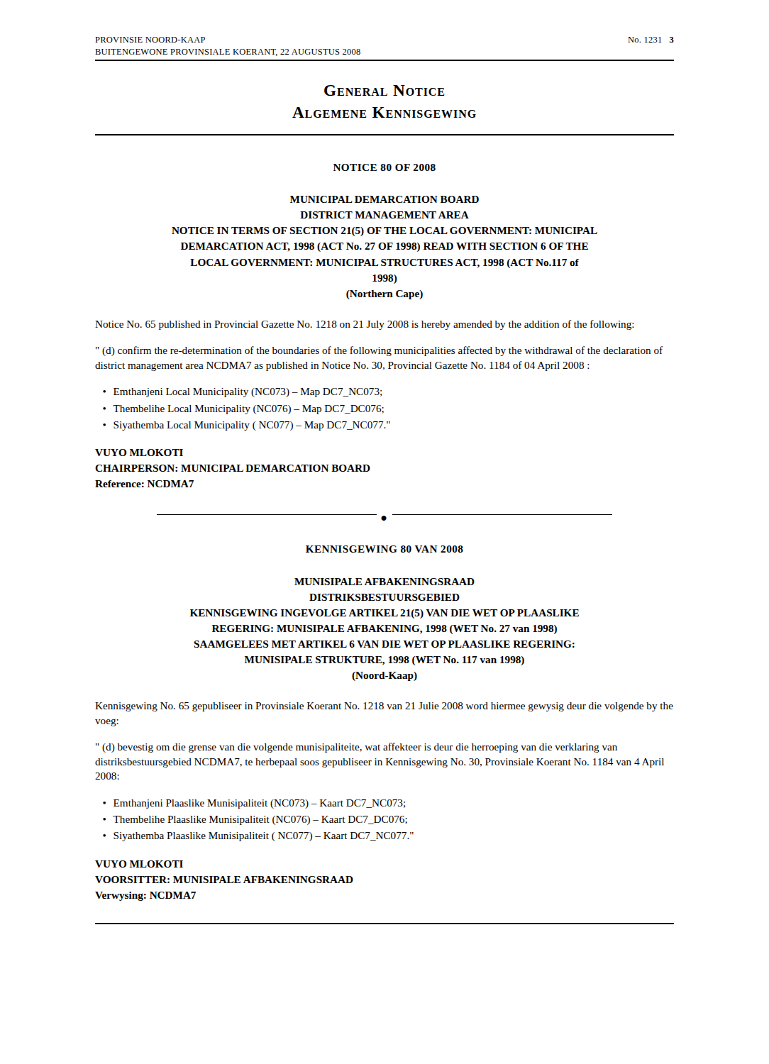PROVINSIE NOORD-KAAP
BUITENGEWONE PROVINSIALE KOERANT, 22 AUGUSTUS 2008
No. 1231 3
General NoticeAlgemene Kennisgewing
NOTICE 80 OF 2008
MUNICIPAL DEMARCATION BOARD
DISTRICT MANAGEMENT AREA
NOTICE IN TERMS OF SECTION 21(5) OF THE LOCAL GOVERNMENT: MUNICIPAL
DEMARCATION ACT, 1998 (ACT No. 27 OF 1998) READ WITH SECTION 6 OF THE
LOCAL GOVERNMENT: MUNICIPAL STRUCTURES ACT, 1998 (ACT No.117 of
1998)
(Northern Cape)
Notice No. 65 published in Provincial Gazette No. 1218 on 21 July 2008 is hereby amended by the addition of the following:
" (d) confirm the re-determination of the boundaries of the following municipalities affected by the withdrawal of the declaration of district management area NCDMA7 as published in Notice No. 30, Provincial Gazette No. 1184 of 04 April 2008 :
Emthanjeni Local Municipality (NC073) – Map DC7_NC073;
Thembelihe Local Municipality (NC076) – Map DC7_DC076;
Siyathemba Local Municipality ( NC077) – Map DC7_NC077."
VUYO MLOKOTI
CHAIRPERSON: MUNICIPAL DEMARCATION BOARD
Reference: NCDMA7
●
KENNISGEWING 80 VAN 2008
MUNISIPALE AFBAKENINGSRAAD
DISTRIKSBESTUURSGEBIED
KENNISGEWING INGEVOLGE ARTIKEL 21(5) VAN DIE WET OP PLAASLIKE
REGERING: MUNISIPALE AFBAKENING, 1998 (WET No. 27 van 1998)
SAAMGELEES MET ARTIKEL 6 VAN DIE WET OP PLAASLIKE REGERING:
MUNISIPALE STRUKTURE, 1998 (WET No. 117 van 1998)
(Noord-Kaap)
Kennisgewing No. 65 gepubliseer in Provinsiale Koerant No. 1218 van 21 Julie 2008 word hiermee gewysig deur die volgende by the voeg:
" (d) bevestig om die grense van die volgende munisipaliteite, wat affekteer is deur die herroeping van die verklaring van distriksbestuursgebied NCDMA7, te herbepaal soos gepubliseer in Kennisgewing No. 30, Provinsiale Koerant No. 1184 van 4 April 2008:
Emthanjeni Plaaslike Munisipaliteit (NC073) – Kaart DC7_NC073;
Thembelihe Plaaslike Munisipaliteit (NC076) – Kaart DC7_DC076;
Siyathemba Plaaslike Munisipaliteit ( NC077) – Kaart DC7_NC077."
VUYO MLOKOTI
VOORSITTER: MUNISIPALE AFBAKENINGSRAAD
Verwysing: NCDMA7